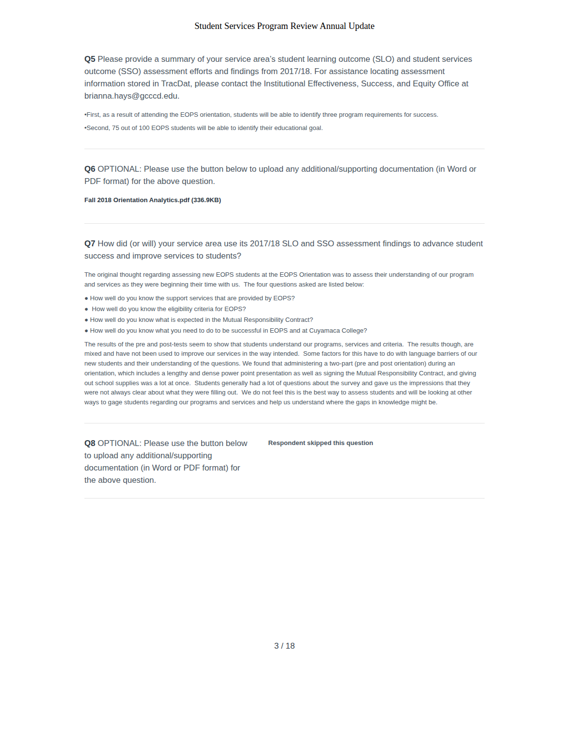Student Services Program Review Annual Update
Q5 Please provide a summary of your service area’s student learning outcome (SLO) and student services outcome (SSO) assessment efforts and findings from 2017/18. For assistance locating assessment information stored in TracDat, please contact the Institutional Effectiveness, Success, and Equity Office at brianna.hays@gcccd.edu.
•First, as a result of attending the EOPS orientation, students will be able to identify three program requirements for success.
•Second, 75 out of 100 EOPS students will be able to identify their educational goal.
Q6 OPTIONAL: Please use the button below to upload any additional/supporting documentation (in Word or PDF format) for the above question.
Fall 2018 Orientation Analytics.pdf (336.9KB)
Q7 How did (or will) your service area use its 2017/18 SLO and SSO assessment findings to advance student success and improve services to students?
The original thought regarding assessing new EOPS students at the EOPS Orientation was to assess their understanding of our program and services as they were beginning their time with us. The four questions asked are listed below:
● How well do you know the support services that are provided by EOPS?
● How well do you know the eligibility criteria for EOPS?
● How well do you know what is expected in the Mutual Responsibility Contract?
● How well do you know what you need to do to be successful in EOPS and at Cuyamaca College?
The results of the pre and post-tests seem to show that students understand our programs, services and criteria. The results though, are mixed and have not been used to improve our services in the way intended. Some factors for this have to do with language barriers of our new students and their understanding of the questions. We found that administering a two-part (pre and post orientation) during an orientation, which includes a lengthy and dense power point presentation as well as signing the Mutual Responsibility Contract, and giving out school supplies was a lot at once. Students generally had a lot of questions about the survey and gave us the impressions that they were not always clear about what they were filling out. We do not feel this is the best way to assess students and will be looking at other ways to gage students regarding our programs and services and help us understand where the gaps in knowledge might be.
Q8 OPTIONAL: Please use the button below to upload any additional/supporting documentation (in Word or PDF format) for the above question.
Respondent skipped this question
3 / 18